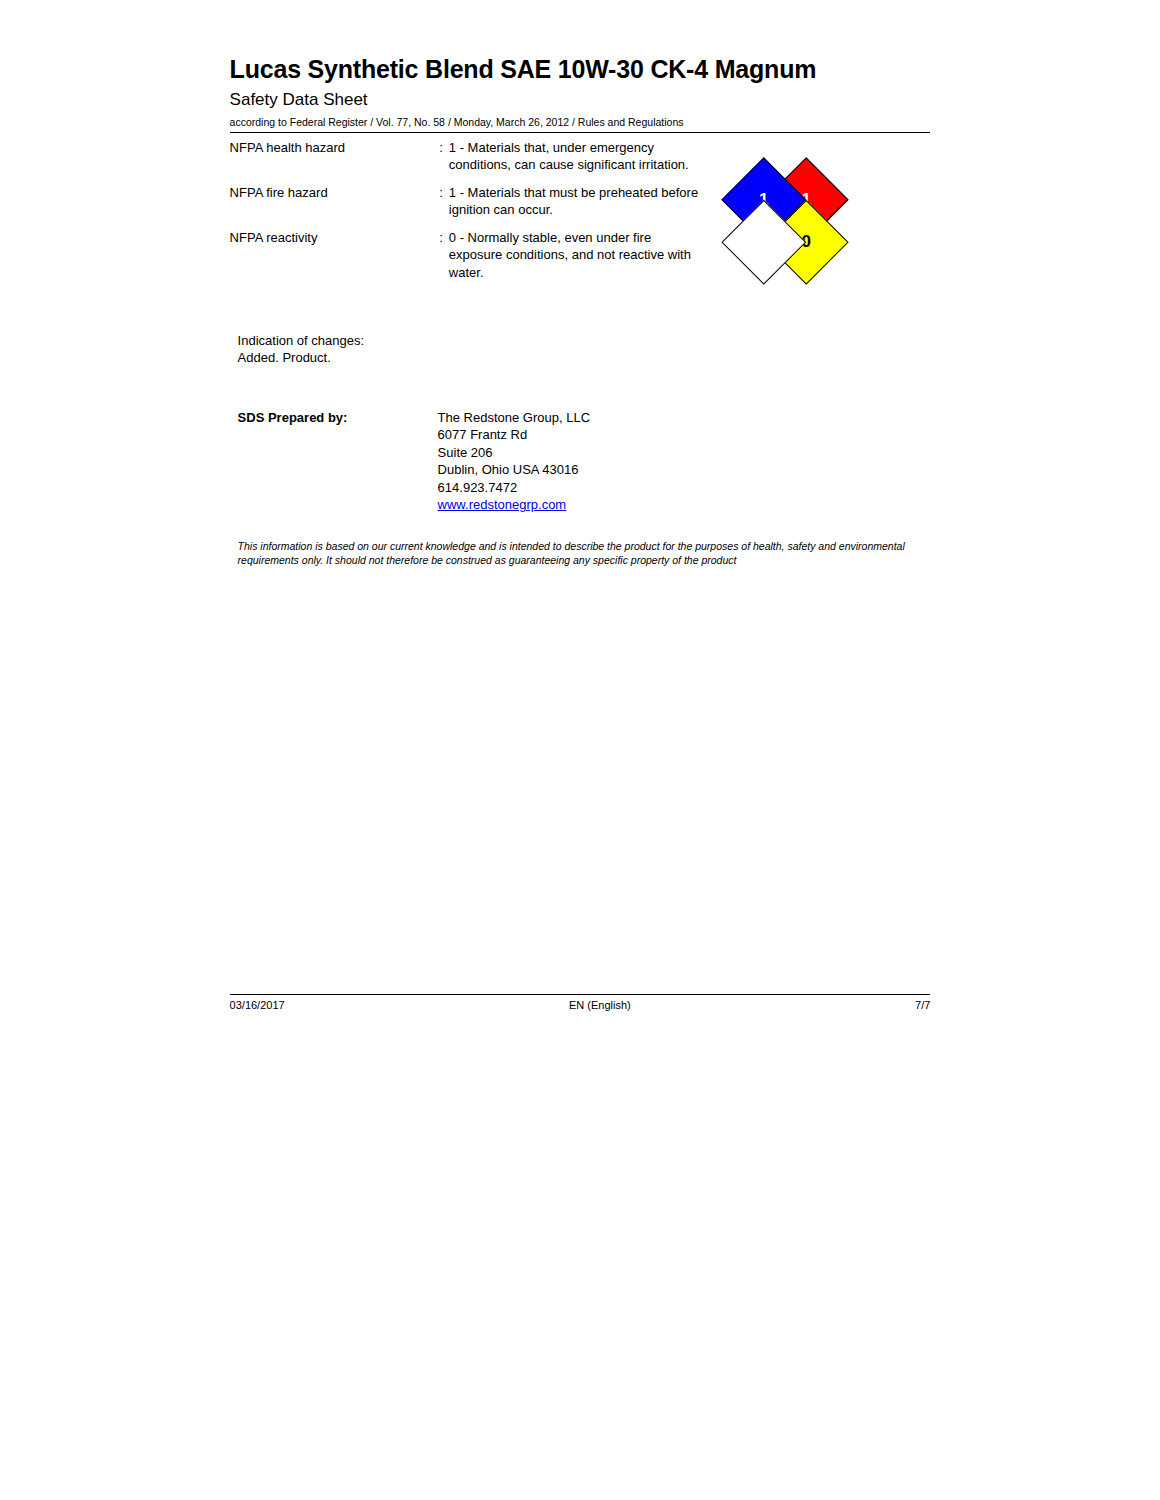Lucas Synthetic Blend SAE 10W-30 CK-4 Magnum
Safety Data Sheet
according to Federal Register / Vol. 77, No. 58 / Monday, March 26, 2012 / Rules and Regulations
| NFPA health hazard | : | 1 - Materials that, under emergency conditions, can cause significant irritation. |
| NFPA fire hazard | : | 1 - Materials that must be preheated before ignition can occur. |
| NFPA reactivity | : | 0 - Normally stable, even under fire exposure conditions, and not reactive with water. |
1
1
0
Indication of changes:
Added. Product.
| SDS Prepared by: | The Redstone Group, LLC 6077 Frantz Rd Suite 206 Dublin, Ohio USA 43016 614.923.7472 www.redstonegrp.com |
This information is based on our current knowledge and is intended to describe the product for the purposes of health, safety and environmental requirements only. It should not therefore be construed as guaranteeing any specific property of the product
03/16/2017
EN (English)
7/7